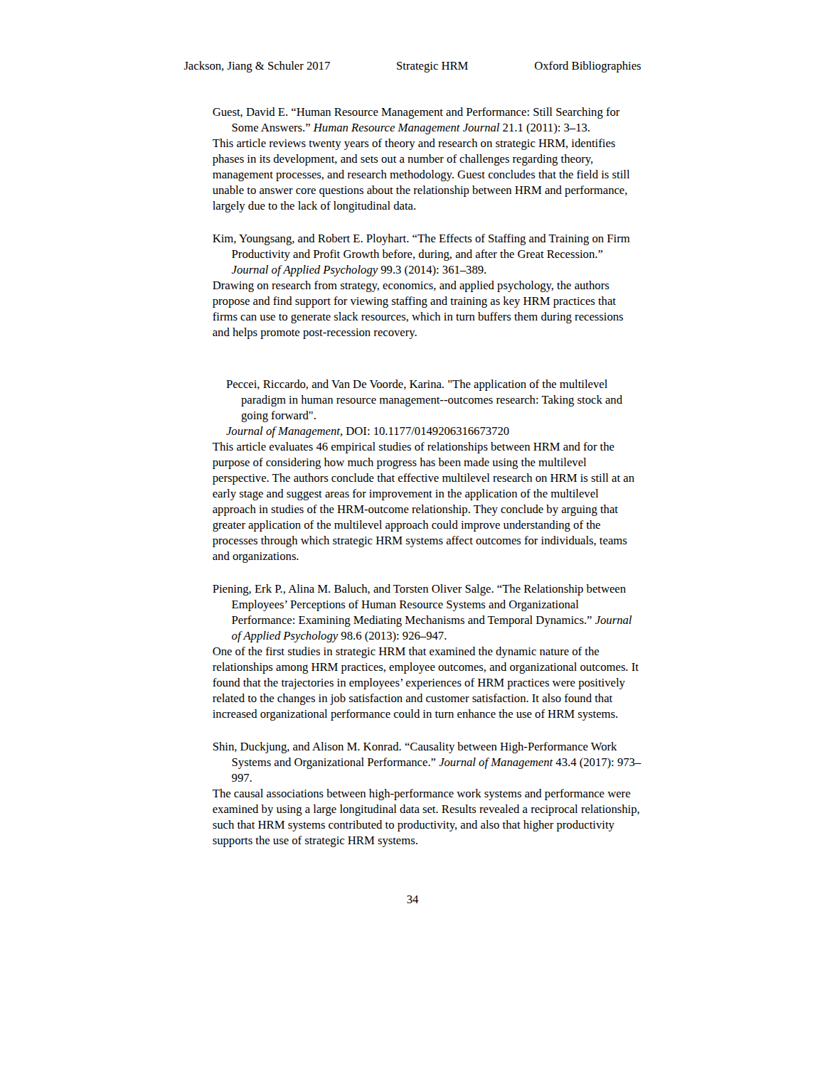Jackson, Jiang & Schuler 2017 Strategic HRM Oxford Bibliographies
Guest, David E. “Human Resource Management and Performance: Still Searching for Some Answers.” Human Resource Management Journal 21.1 (2011): 3–13.
This article reviews twenty years of theory and research on strategic HRM, identifies phases in its development, and sets out a number of challenges regarding theory, management processes, and research methodology. Guest concludes that the field is still unable to answer core questions about the relationship between HRM and performance, largely due to the lack of longitudinal data.
Kim, Youngsang, and Robert E. Ployhart. “The Effects of Staffing and Training on Firm Productivity and Profit Growth before, during, and after the Great Recession.” Journal of Applied Psychology 99.3 (2014): 361–389.
Drawing on research from strategy, economics, and applied psychology, the authors propose and find support for viewing staffing and training as key HRM practices that firms can use to generate slack resources, which in turn buffers them during recessions and helps promote post-recession recovery.
Peccei, Riccardo, and Van De Voorde, Karina. "The application of the multilevel paradigm in human resource management--outcomes research: Taking stock and going forward".
Journal of Management, DOI: 10.1177/0149206316673720
This article evaluates 46 empirical studies of relationships between HRM and for the purpose of considering how much progress has been made using the multilevel perspective. The authors conclude that effective multilevel research on HRM is still at an early stage and suggest areas for improvement in the application of the multilevel approach in studies of the HRM-outcome relationship. They conclude by arguing that greater application of the multilevel approach could improve understanding of the processes through which strategic HRM systems affect outcomes for individuals, teams and organizations.
Piening, Erk P., Alina M. Baluch, and Torsten Oliver Salge. “The Relationship between Employees’ Perceptions of Human Resource Systems and Organizational Performance: Examining Mediating Mechanisms and Temporal Dynamics.” Journal of Applied Psychology 98.6 (2013): 926–947.
One of the first studies in strategic HRM that examined the dynamic nature of the relationships among HRM practices, employee outcomes, and organizational outcomes. It found that the trajectories in employees’ experiences of HRM practices were positively related to the changes in job satisfaction and customer satisfaction. It also found that increased organizational performance could in turn enhance the use of HRM systems.
Shin, Duckjung, and Alison M. Konrad. “Causality between High-Performance Work Systems and Organizational Performance.” Journal of Management 43.4 (2017): 973–997.
The causal associations between high-performance work systems and performance were examined by using a large longitudinal data set. Results revealed a reciprocal relationship, such that HRM systems contributed to productivity, and also that higher productivity supports the use of strategic HRM systems.
34